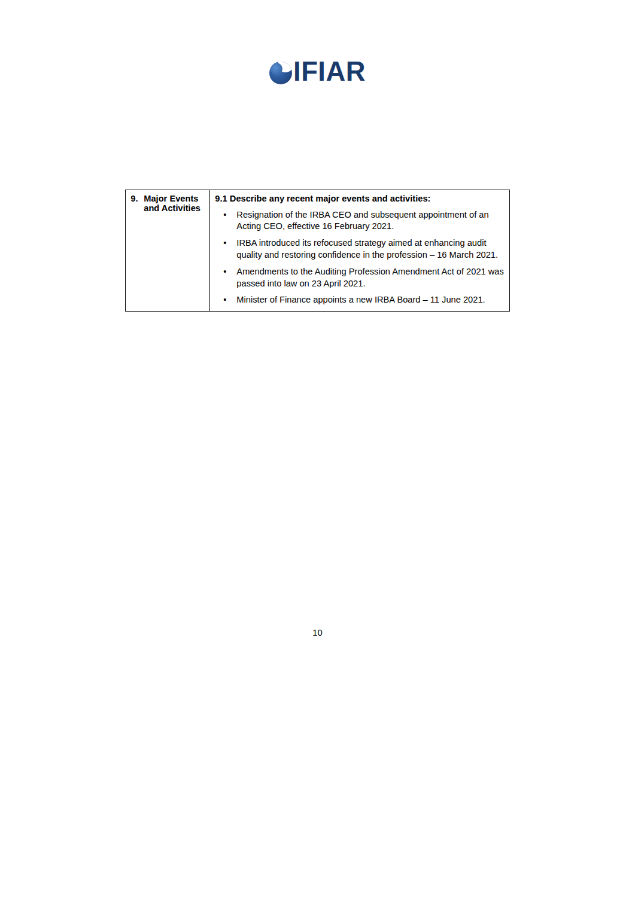IFIAR
| 9. Major Events and Activities | 9.1 Describe any recent major events and activities: Resignation of the IRBA CEO and subsequent appointment of an Acting CEO, effective 16 February 2021. IRBA introduced its refocused strategy aimed at enhancing audit quality and restoring confidence in the profession – 16 March 2021. Amendments to the Auditing Profession Amendment Act of 2021 was passed into law on 23 April 2021. Minister of Finance appoints a new IRBA Board – 11 June 2021. |
10